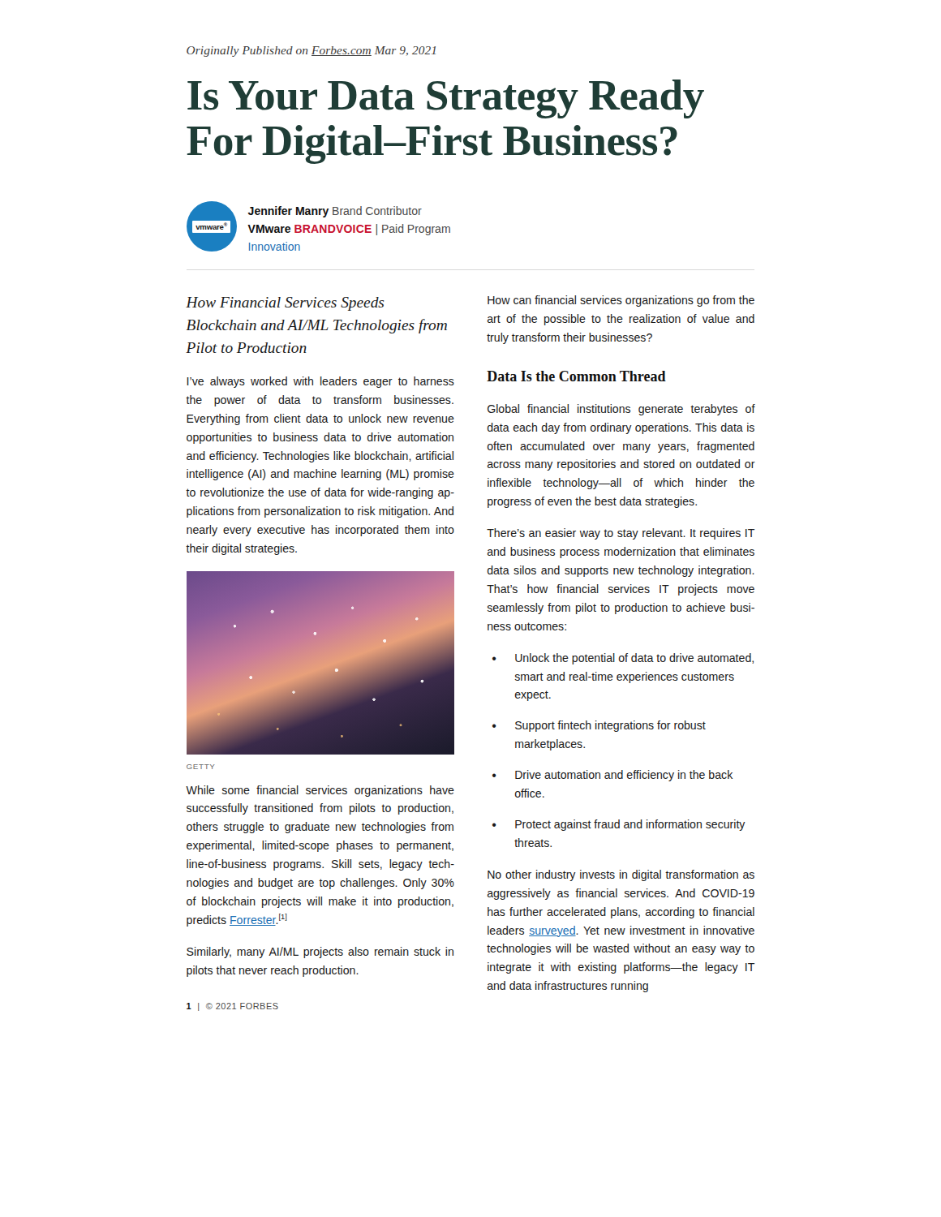Originally Published on Forbes.com Mar 9, 2021
Is Your Data Strategy Ready For Digital–First Business?
vmware®
Jennifer Manry Brand Contributor
VMware BRANDVOICE | Paid Program Innovation
How Financial Services Speeds Blockchain and AI/ML Technologies from Pilot to Production
I’ve always worked with leaders eager to harness the power of data to transform businesses. Everything from client data to unlock new revenue opportunities to business data to drive automation and efficiency. Technologies like blockchain, artificial intelligence (AI) and machine learning (ML) promise to revolutionize the use of data for wide-ranging applications from personalization to risk mitigation. And nearly every executive has incorporated them into their digital strategies.
Getty
While some financial services organizations have successfully transitioned from pilots to production, others struggle to graduate new technologies from experimental, limited-scope phases to permanent, line-of-business programs. Skill sets, legacy technologies and budget are top challenges. Only 30% of blockchain projects will make it into production, predicts Forrester.[1]
Similarly, many AI/ML projects also remain stuck in pilots that never reach production.
How can financial services organizations go from the art of the possible to the realization of value and truly transform their businesses?
Data Is the Common Thread
Global financial institutions generate terabytes of data each day from ordinary operations. This data is often accumulated over many years, fragmented across many repositories and stored on outdated or inflexible technology—all of which hinder the progress of even the best data strategies.
There’s an easier way to stay relevant. It requires IT and business process modernization that eliminates data silos and supports new technology integration. That’s how financial services IT projects move seamlessly from pilot to production to achieve business outcomes:
Unlock the potential of data to drive automated, smart and real-time experiences customers expect.
Support fintech integrations for robust marketplaces.
Drive automation and efficiency in the back office.
Protect against fraud and information security threats.
No other industry invests in digital transformation as aggressively as financial services. And COVID-19 has further accelerated plans, according to financial leaders surveyed. Yet new investment in innovative technologies will be wasted without an easy way to integrate it with existing platforms—the legacy IT and data infrastructures running
1 | © 2021 FORBES